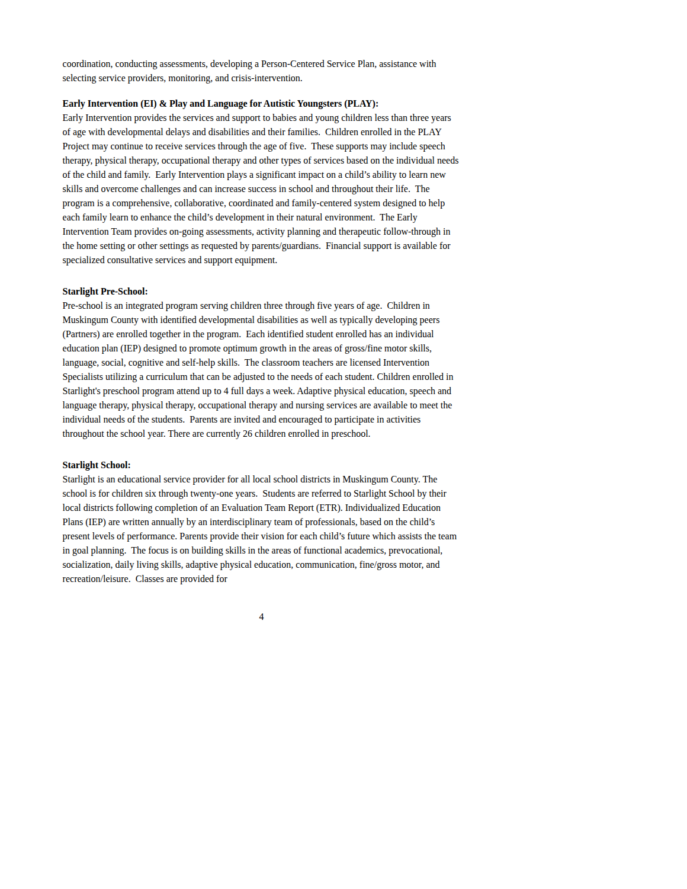coordination, conducting assessments, developing a Person-Centered Service Plan, assistance with selecting service providers, monitoring, and crisis-intervention.
Early Intervention (EI) & Play and Language for Autistic Youngsters (PLAY):
Early Intervention provides the services and support to babies and young children less than three years of age with developmental delays and disabilities and their families. Children enrolled in the PLAY Project may continue to receive services through the age of five. These supports may include speech therapy, physical therapy, occupational therapy and other types of services based on the individual needs of the child and family. Early Intervention plays a significant impact on a child’s ability to learn new skills and overcome challenges and can increase success in school and throughout their life. The program is a comprehensive, collaborative, coordinated and family-centered system designed to help each family learn to enhance the child’s development in their natural environment. The Early Intervention Team provides on-going assessments, activity planning and therapeutic follow-through in the home setting or other settings as requested by parents/guardians. Financial support is available for specialized consultative services and support equipment.
Starlight Pre-School:
Pre-school is an integrated program serving children three through five years of age. Children in Muskingum County with identified developmental disabilities as well as typically developing peers (Partners) are enrolled together in the program. Each identified student enrolled has an individual education plan (IEP) designed to promote optimum growth in the areas of gross/fine motor skills, language, social, cognitive and self-help skills. The classroom teachers are licensed Intervention Specialists utilizing a curriculum that can be adjusted to the needs of each student. Children enrolled in Starlight's preschool program attend up to 4 full days a week. Adaptive physical education, speech and language therapy, physical therapy, occupational therapy and nursing services are available to meet the individual needs of the students. Parents are invited and encouraged to participate in activities throughout the school year. There are currently 26 children enrolled in preschool.
Starlight School:
Starlight is an educational service provider for all local school districts in Muskingum County. The school is for children six through twenty-one years. Students are referred to Starlight School by their local districts following completion of an Evaluation Team Report (ETR). Individualized Education Plans (IEP) are written annually by an interdisciplinary team of professionals, based on the child’s present levels of performance. Parents provide their vision for each child’s future which assists the team in goal planning. The focus is on building skills in the areas of functional academics, prevocational, socialization, daily living skills, adaptive physical education, communication, fine/gross motor, and recreation/leisure. Classes are provided for
4